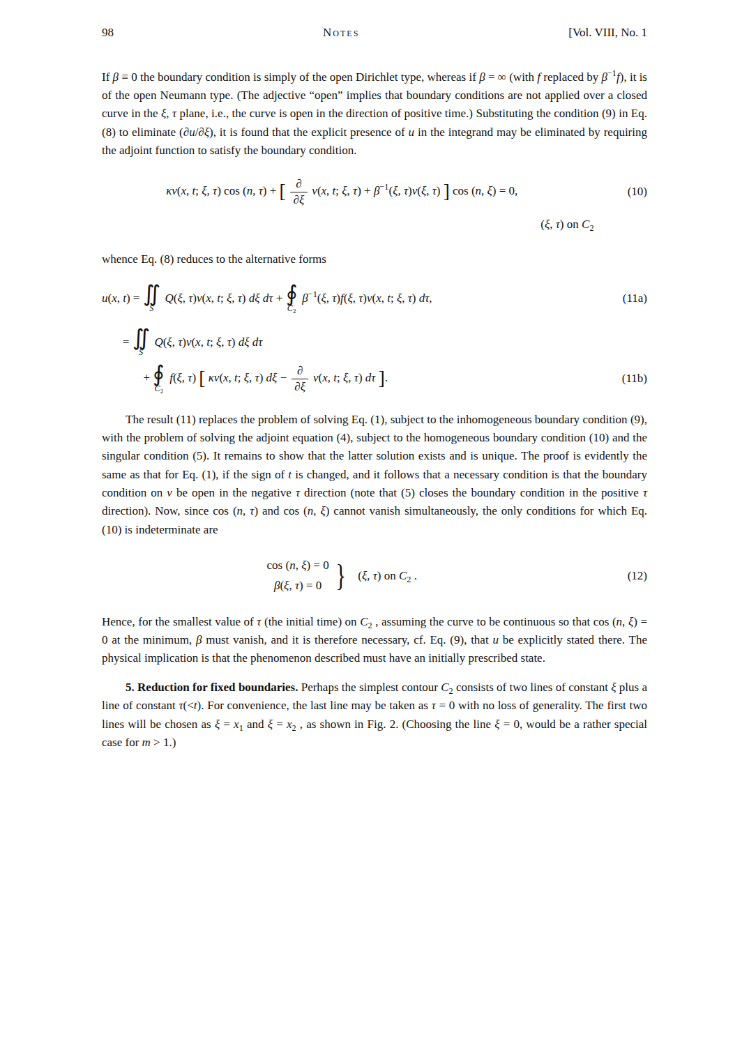98 Notes [Vol. VIII, No. 1
If β ≡ 0 the boundary condition is simply of the open Dirichlet type, whereas if β = ∞ (with f replaced by β−1f), it is of the open Neumann type. (The adjective “open” implies that boundary conditions are not applied over a closed curve in the ξ, τ plane, i.e., the curve is open in the direction of positive time.) Substituting the condition (9) in Eq. (8) to eliminate (∂u/∂ξ), it is found that the explicit presence of u in the integrand may be eliminated by requiring the adjoint function to satisfy the boundary condition.
κv(x, t; ξ, τ) cos (n, τ) + [ ∂∂ξ v(x, t; ξ, τ) + β−1(ξ, τ)v(ξ, τ) ] cos (n, ξ) = 0,
(10)
(ξ, τ) on C2
whence Eq. (8) reduces to the alternative forms
u(x, t) = ∬S Q(ξ, τ)v(x, t; ξ, τ) dξ dτ + ∮C2 β−1(ξ, τ)f(ξ, τ)v(x, t; ξ, τ) dτ,
(11a)
= ∬S Q(ξ, τ)v(x, t; ξ, τ) dξ dτ
+ ∮C2 f(ξ, τ) [ κv(x, t; ξ, τ) dξ − ∂∂ξ v(x, t; ξ, τ) dτ ].
(11b)
The result (11) replaces the problem of solving Eq. (1), subject to the inhomogeneous boundary condition (9), with the problem of solving the adjoint equation (4), subject to the homogeneous boundary condition (10) and the singular condition (5). It remains to show that the latter solution exists and is unique. The proof is evidently the same as that for Eq. (1), if the sign of t is changed, and it follows that a necessary condition is that the boundary condition on v be open in the negative τ direction (note that (5) closes the boundary condition in the positive τ direction). Now, since cos (n, τ) and cos (n, ξ) cannot vanish simultaneously, the only conditions for which Eq. (10) is indeterminate are
cos (n, ξ) = 0 β(ξ, τ) = 0 } (ξ, τ) on C2 .
(12)
Hence, for the smallest value of τ (the initial time) on C2 , assuming the curve to be continuous so that cos (n, ξ) = 0 at the minimum, β must vanish, and it is therefore necessary, cf. Eq. (9), that u be explicitly stated there. The physical implication is that the phenomenon described must have an initially prescribed state.
5. Reduction for fixed boundaries. Perhaps the simplest contour C2 consists of two lines of constant ξ plus a line of constant τ(<t). For convenience, the last line may be taken as τ = 0 with no loss of generality. The first two lines will be chosen as ξ = x1 and ξ = x2 , as shown in Fig. 2. (Choosing the line ξ = 0, would be a rather special case for m > 1.)